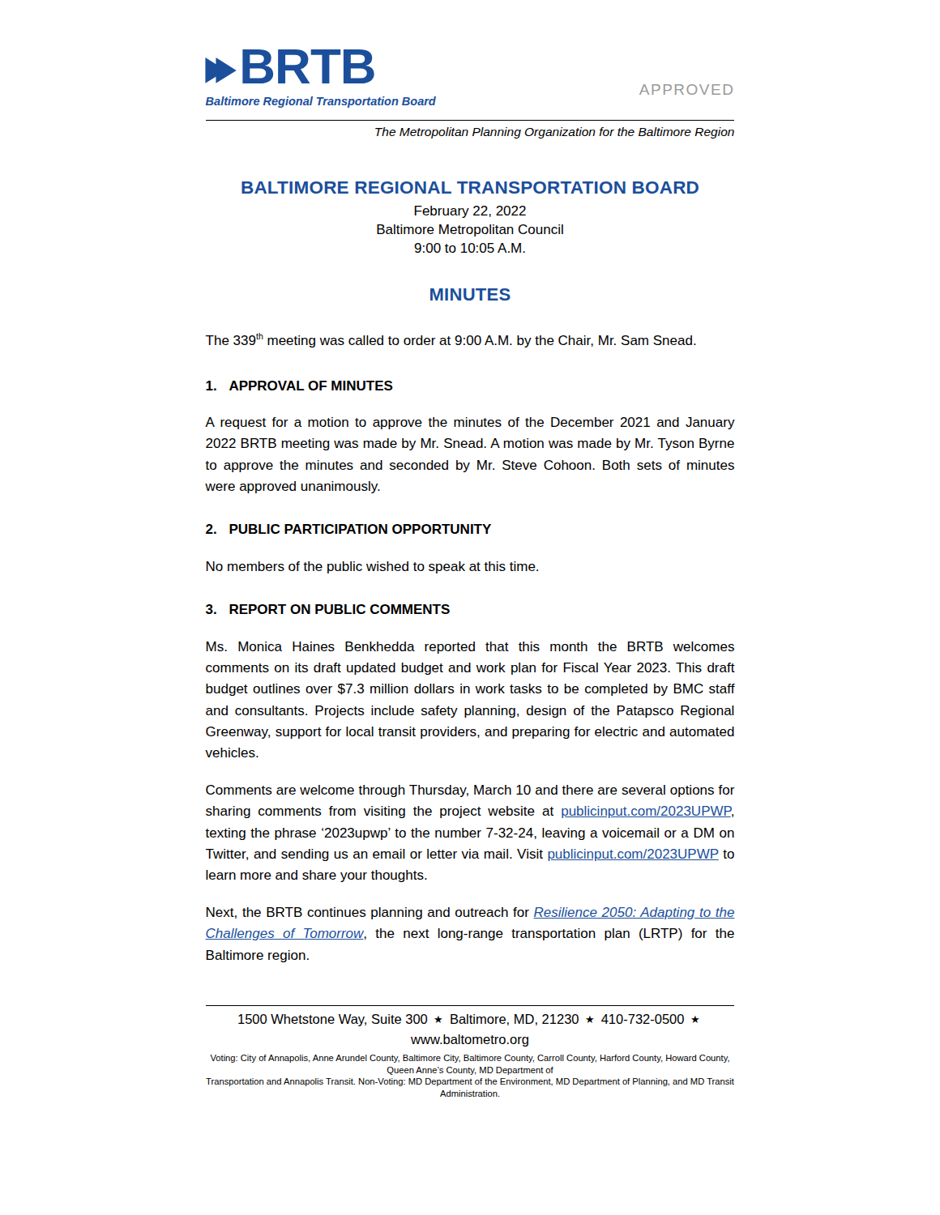▸▸BRTB
Baltimore Regional Transportation Board
APPROVED
The Metropolitan Planning Organization for the Baltimore Region
BALTIMORE REGIONAL TRANSPORTATION BOARD
February 22, 2022
Baltimore Metropolitan Council
9:00 to 10:05 A.M.
MINUTES
The 339th meeting was called to order at 9:00 A.M. by the Chair, Mr. Sam Snead.
1. APPROVAL OF MINUTES
A request for a motion to approve the minutes of the December 2021 and January 2022 BRTB meeting was made by Mr. Snead. A motion was made by Mr. Tyson Byrne to approve the minutes and seconded by Mr. Steve Cohoon. Both sets of minutes were approved unanimously.
2. PUBLIC PARTICIPATION OPPORTUNITY
No members of the public wished to speak at this time.
3. REPORT ON PUBLIC COMMENTS
Ms. Monica Haines Benkhedda reported that this month the BRTB welcomes comments on its draft updated budget and work plan for Fiscal Year 2023. This draft budget outlines over $7.3 million dollars in work tasks to be completed by BMC staff and consultants. Projects include safety planning, design of the Patapsco Regional Greenway, support for local transit providers, and preparing for electric and automated vehicles.
Comments are welcome through Thursday, March 10 and there are several options for sharing comments from visiting the project website at publicinput.com/2023UPWP, texting the phrase ‘2023upwp’ to the number 7-32-24, leaving a voicemail or a DM on Twitter, and sending us an email or letter via mail. Visit publicinput.com/2023UPWP to learn more and share your thoughts.
Next, the BRTB continues planning and outreach for Resilience 2050: Adapting to the Challenges of Tomorrow, the next long-range transportation plan (LRTP) for the Baltimore region.
1500 Whetstone Way, Suite 300 ★ Baltimore, MD, 21230 ★ 410-732-0500 ★ www.baltometro.org
Voting: City of Annapolis, Anne Arundel County, Baltimore City, Baltimore County, Carroll County, Harford County, Howard County, Queen Anne’s County, MD Department of
Transportation and Annapolis Transit. Non-Voting: MD Department of the Environment, MD Department of Planning, and MD Transit Administration.